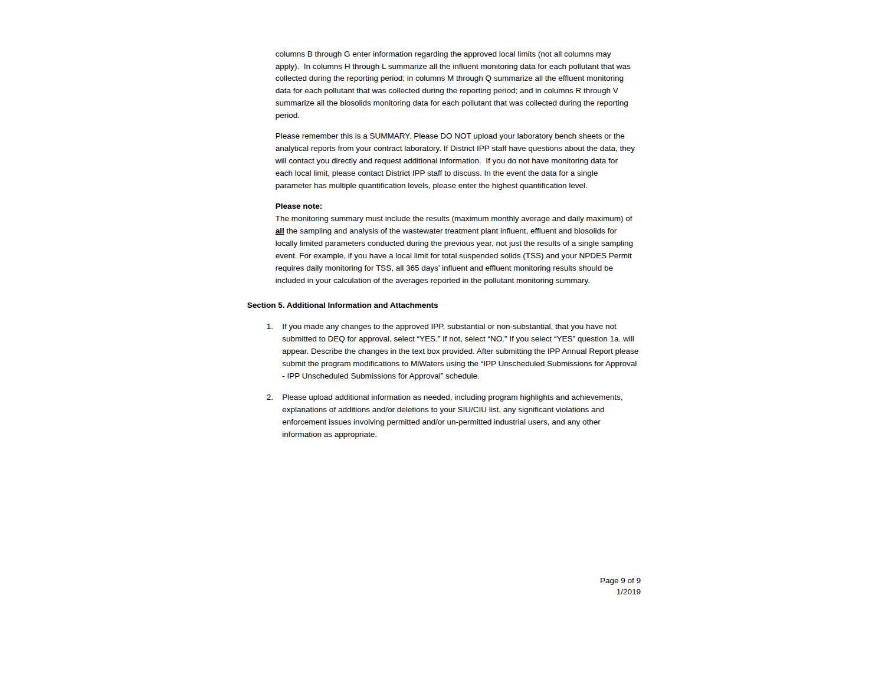columns B through G enter information regarding the approved local limits (not all columns may apply). In columns H through L summarize all the influent monitoring data for each pollutant that was collected during the reporting period; in columns M through Q summarize all the effluent monitoring data for each pollutant that was collected during the reporting period; and in columns R through V summarize all the biosolids monitoring data for each pollutant that was collected during the reporting period.
Please remember this is a SUMMARY. Please DO NOT upload your laboratory bench sheets or the analytical reports from your contract laboratory. If District IPP staff have questions about the data, they will contact you directly and request additional information. If you do not have monitoring data for each local limit, please contact District IPP staff to discuss. In the event the data for a single parameter has multiple quantification levels, please enter the highest quantification level.
Please note:
The monitoring summary must include the results (maximum monthly average and daily maximum) of all the sampling and analysis of the wastewater treatment plant influent, effluent and biosolids for locally limited parameters conducted during the previous year, not just the results of a single sampling event. For example, if you have a local limit for total suspended solids (TSS) and your NPDES Permit requires daily monitoring for TSS, all 365 days’ influent and effluent monitoring results should be included in your calculation of the averages reported in the pollutant monitoring summary.
Section 5. Additional Information and Attachments
If you made any changes to the approved IPP, substantial or non-substantial, that you have not submitted to DEQ for approval, select “YES.” If not, select “NO.” If you select “YES” question 1a. will appear. Describe the changes in the text box provided. After submitting the IPP Annual Report please submit the program modifications to MiWaters using the “IPP Unscheduled Submissions for Approval - IPP Unscheduled Submissions for Approval” schedule.
Please upload additional information as needed, including program highlights and achievements, explanations of additions and/or deletions to your SIU/CIU list, any significant violations and enforcement issues involving permitted and/or un-permitted industrial users, and any other information as appropriate.
Page 9 of 9
1/2019